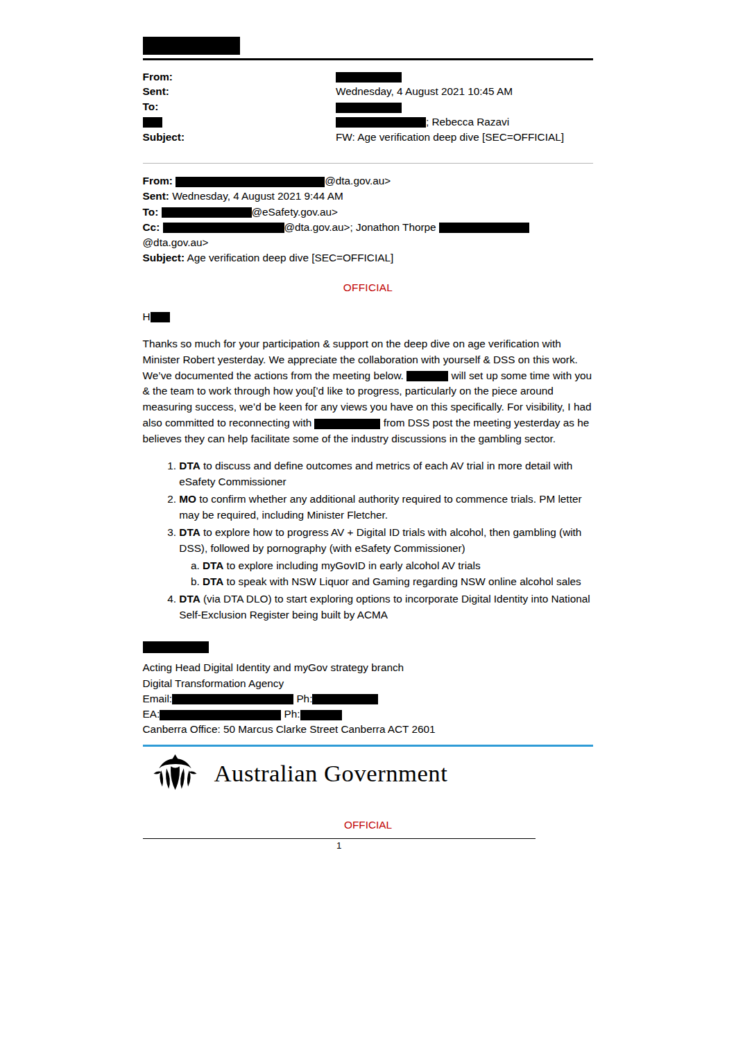| From: | |
| Sent: | Wednesday, 4 August 2021 10:45 AM |
| To: | |
| | ; Rebecca Razavi |
| Subject: | FW: Age verification deep dive [SEC=OFFICIAL] |
From: @dta.gov.au>
Sent: Wednesday, 4 August 2021 9:44 AM
To: @eSafety.gov.au>
Cc: @dta.gov.au>; Jonathon Thorpe @dta.gov.au>
Subject: Age verification deep dive [SEC=OFFICIAL]
OFFICIAL
H
Thanks so much for your participation & support on the deep dive on age verification with Minister Robert yesterday. We appreciate the collaboration with yourself & DSS on this work. We’ve documented the actions from the meeting below. will set up some time with you & the team to work through how you[’d like to progress, particularly on the piece around measuring success, we’d be keen for any views you have on this specifically. For visibility, I had also committed to reconnecting with from DSS post the meeting yesterday as he believes they can help facilitate some of the industry discussions in the gambling sector.
DTA to discuss and define outcomes and metrics of each AV trial in more detail with eSafety Commissioner
MO to confirm whether any additional authority required to commence trials. PM letter may be required, including Minister Fletcher.
DTA to explore how to progress AV + Digital ID trials with alcohol, then gambling (with DSS), followed by pornography (with eSafety Commissioner)
DTA to explore including myGovID in early alcohol AV trials
DTA to speak with NSW Liquor and Gaming regarding NSW online alcohol sales
DTA (via DTA DLO) to start exploring options to incorporate Digital Identity into National Self-Exclusion Register being built by ACMA
Acting Head Digital Identity and myGov strategy branch
Digital Transformation Agency
Email: Ph:
EA: Ph:
Canberra Office: 50 Marcus Clarke Street Canberra ACT 2601
Australian Government
OFFICIAL
1